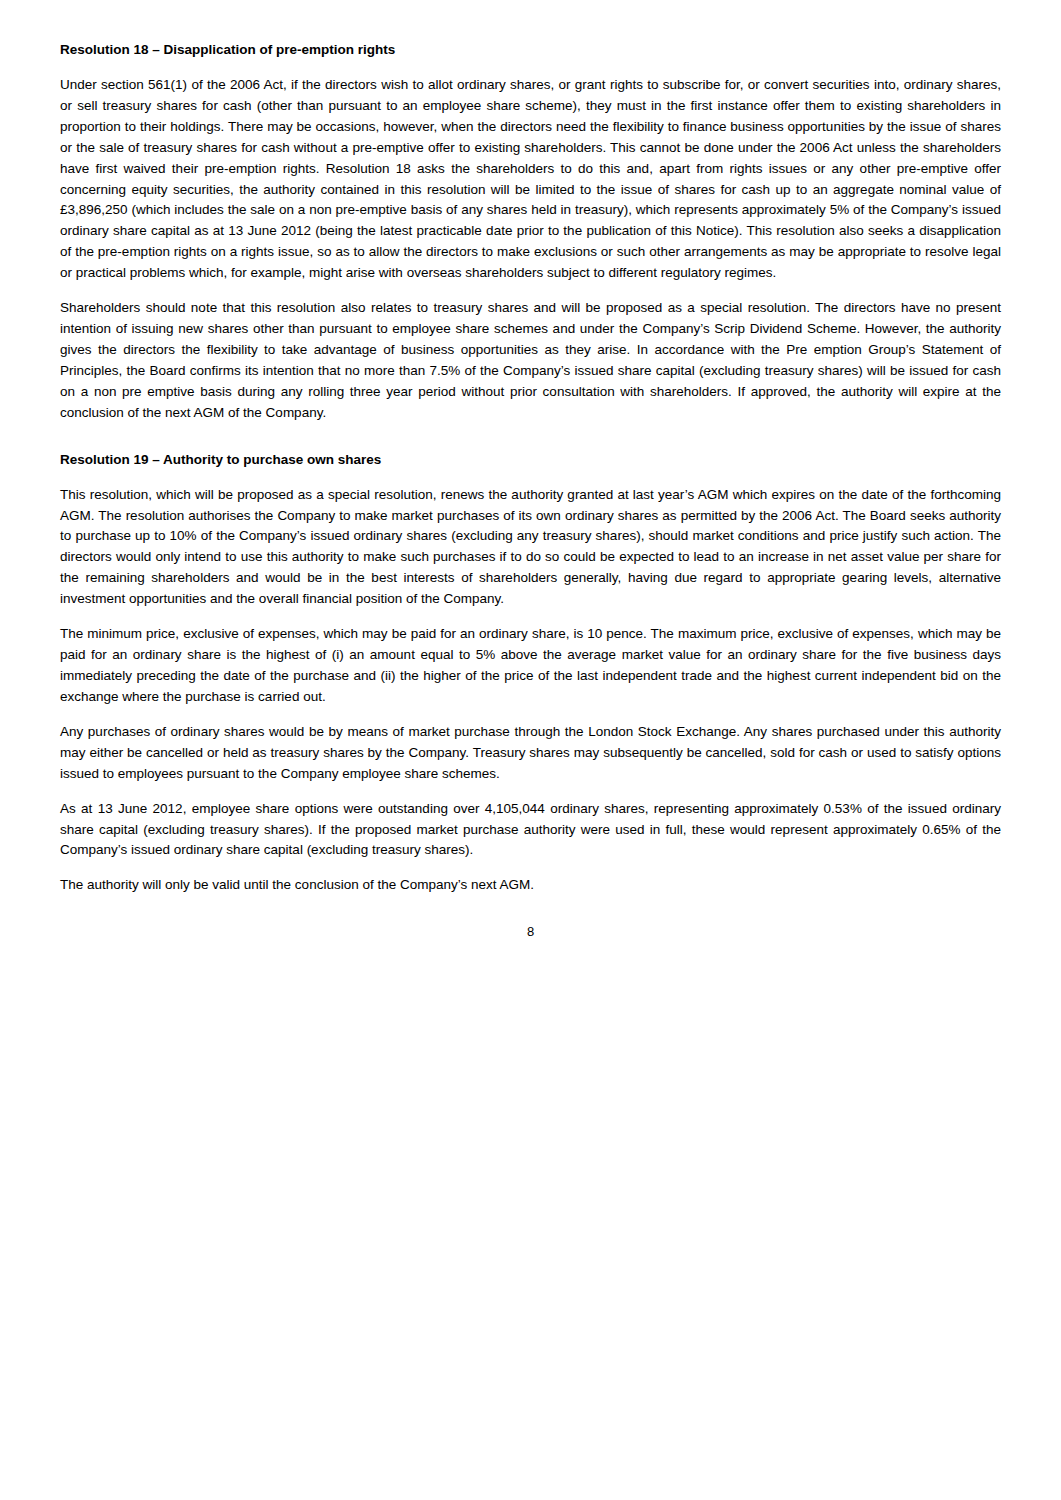Resolution 18 – Disapplication of pre-emption rights
Under section 561(1) of the 2006 Act, if the directors wish to allot ordinary shares, or grant rights to subscribe for, or convert securities into, ordinary shares, or sell treasury shares for cash (other than pursuant to an employee share scheme), they must in the first instance offer them to existing shareholders in proportion to their holdings. There may be occasions, however, when the directors need the flexibility to finance business opportunities by the issue of shares or the sale of treasury shares for cash without a pre-emptive offer to existing shareholders. This cannot be done under the 2006 Act unless the shareholders have first waived their pre-emption rights. Resolution 18 asks the shareholders to do this and, apart from rights issues or any other pre-emptive offer concerning equity securities, the authority contained in this resolution will be limited to the issue of shares for cash up to an aggregate nominal value of £3,896,250 (which includes the sale on a non pre-emptive basis of any shares held in treasury), which represents approximately 5% of the Company’s issued ordinary share capital as at 13 June 2012 (being the latest practicable date prior to the publication of this Notice). This resolution also seeks a disapplication of the pre-emption rights on a rights issue, so as to allow the directors to make exclusions or such other arrangements as may be appropriate to resolve legal or practical problems which, for example, might arise with overseas shareholders subject to different regulatory regimes.
Shareholders should note that this resolution also relates to treasury shares and will be proposed as a special resolution. The directors have no present intention of issuing new shares other than pursuant to employee share schemes and under the Company’s Scrip Dividend Scheme. However, the authority gives the directors the flexibility to take advantage of business opportunities as they arise. In accordance with the Pre emption Group’s Statement of Principles, the Board confirms its intention that no more than 7.5% of the Company’s issued share capital (excluding treasury shares) will be issued for cash on a non pre emptive basis during any rolling three year period without prior consultation with shareholders. If approved, the authority will expire at the conclusion of the next AGM of the Company.
Resolution 19 – Authority to purchase own shares
This resolution, which will be proposed as a special resolution, renews the authority granted at last year’s AGM which expires on the date of the forthcoming AGM. The resolution authorises the Company to make market purchases of its own ordinary shares as permitted by the 2006 Act. The Board seeks authority to purchase up to 10% of the Company’s issued ordinary shares (excluding any treasury shares), should market conditions and price justify such action. The directors would only intend to use this authority to make such purchases if to do so could be expected to lead to an increase in net asset value per share for the remaining shareholders and would be in the best interests of shareholders generally, having due regard to appropriate gearing levels, alternative investment opportunities and the overall financial position of the Company.
The minimum price, exclusive of expenses, which may be paid for an ordinary share, is 10 pence. The maximum price, exclusive of expenses, which may be paid for an ordinary share is the highest of (i) an amount equal to 5% above the average market value for an ordinary share for the five business days immediately preceding the date of the purchase and (ii) the higher of the price of the last independent trade and the highest current independent bid on the exchange where the purchase is carried out.
Any purchases of ordinary shares would be by means of market purchase through the London Stock Exchange. Any shares purchased under this authority may either be cancelled or held as treasury shares by the Company. Treasury shares may subsequently be cancelled, sold for cash or used to satisfy options issued to employees pursuant to the Company employee share schemes.
As at 13 June 2012, employee share options were outstanding over 4,105,044 ordinary shares, representing approximately 0.53% of the issued ordinary share capital (excluding treasury shares). If the proposed market purchase authority were used in full, these would represent approximately 0.65% of the Company’s issued ordinary share capital (excluding treasury shares).
The authority will only be valid until the conclusion of the Company’s next AGM.
8